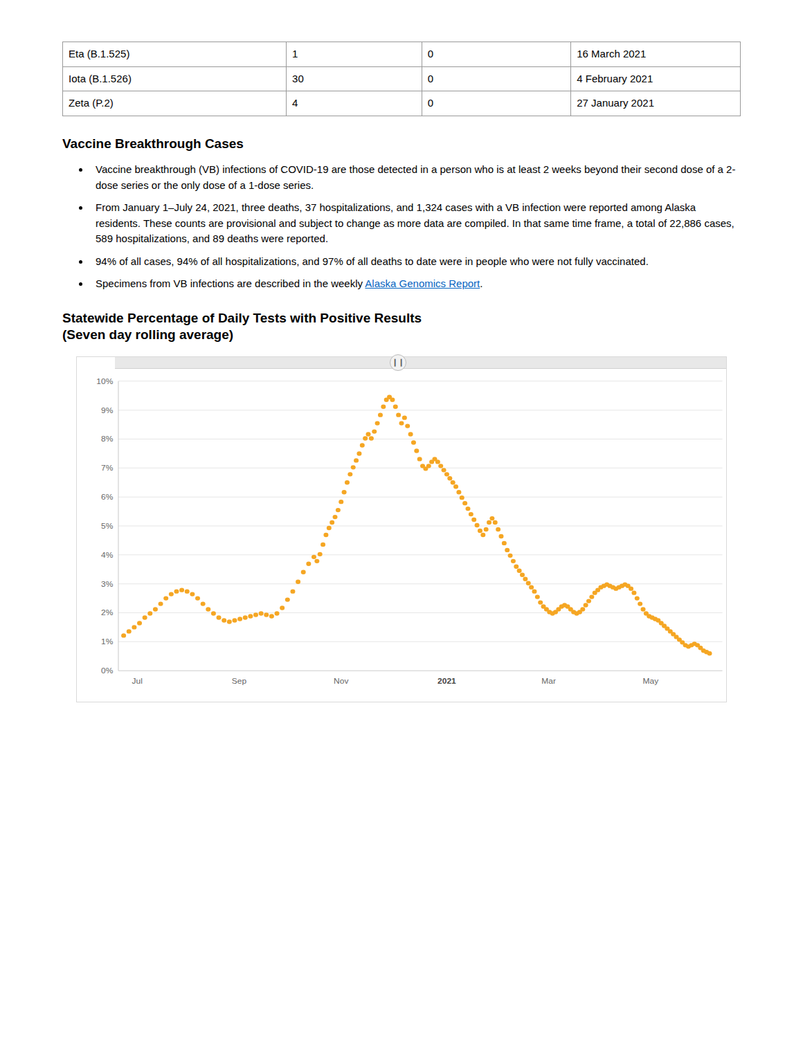| Eta (B.1.525) | 1 | 0 | 16 March 2021 |
| Iota (B.1.526) | 30 | 0 | 4 February 2021 |
| Zeta (P.2) | 4 | 0 | 27 January 2021 |
Vaccine Breakthrough Cases
Vaccine breakthrough (VB) infections of COVID-19 are those detected in a person who is at least 2 weeks beyond their second dose of a 2-dose series or the only dose of a 1-dose series.
From January 1–July 24, 2021, three deaths, 37 hospitalizations, and 1,324 cases with a VB infection were reported among Alaska residents. These counts are provisional and subject to change as more data are compiled. In that same time frame, a total of 22,886 cases, 589 hospitalizations, and 89 deaths were reported.
94% of all cases, 94% of all hospitalizations, and 97% of all deaths to date were in people who were not fully vaccinated.
Specimens from VB infections are described in the weekly Alaska Genomics Report.
Statewide Percentage of Daily Tests with Positive Results
(Seven day rolling average)
❙❙
10% 9% 8% 7% 6% 5% 4% 3% 2% 1% 0% Jul Sep Nov 2021 Mar May